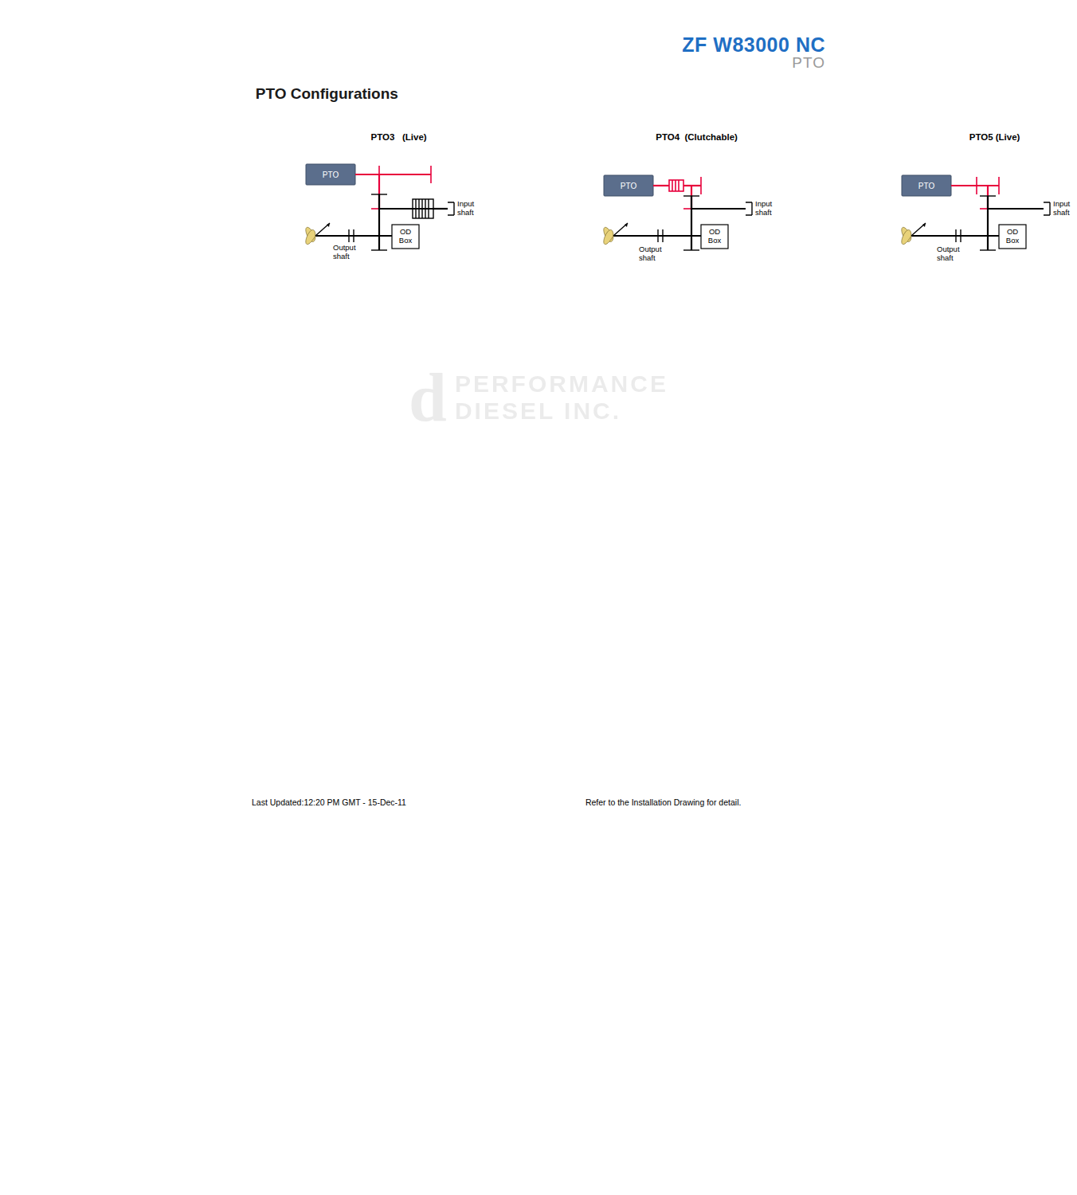ZF W83000 NC
PTO
PTO Configurations
PTO3 (Live)
PTO Input shaft OD Box Output shaft
PTO4 (Clutchable)
PTO Input shaft OD Box Output shaft
PTO5 (Live)
PTO Input shaft OD Box Output shaft
d
PERFORMANCE
DIESEL INC.
Last Updated:12:20 PM GMT - 15-Dec-11
Refer to the Installation Drawing for detail.